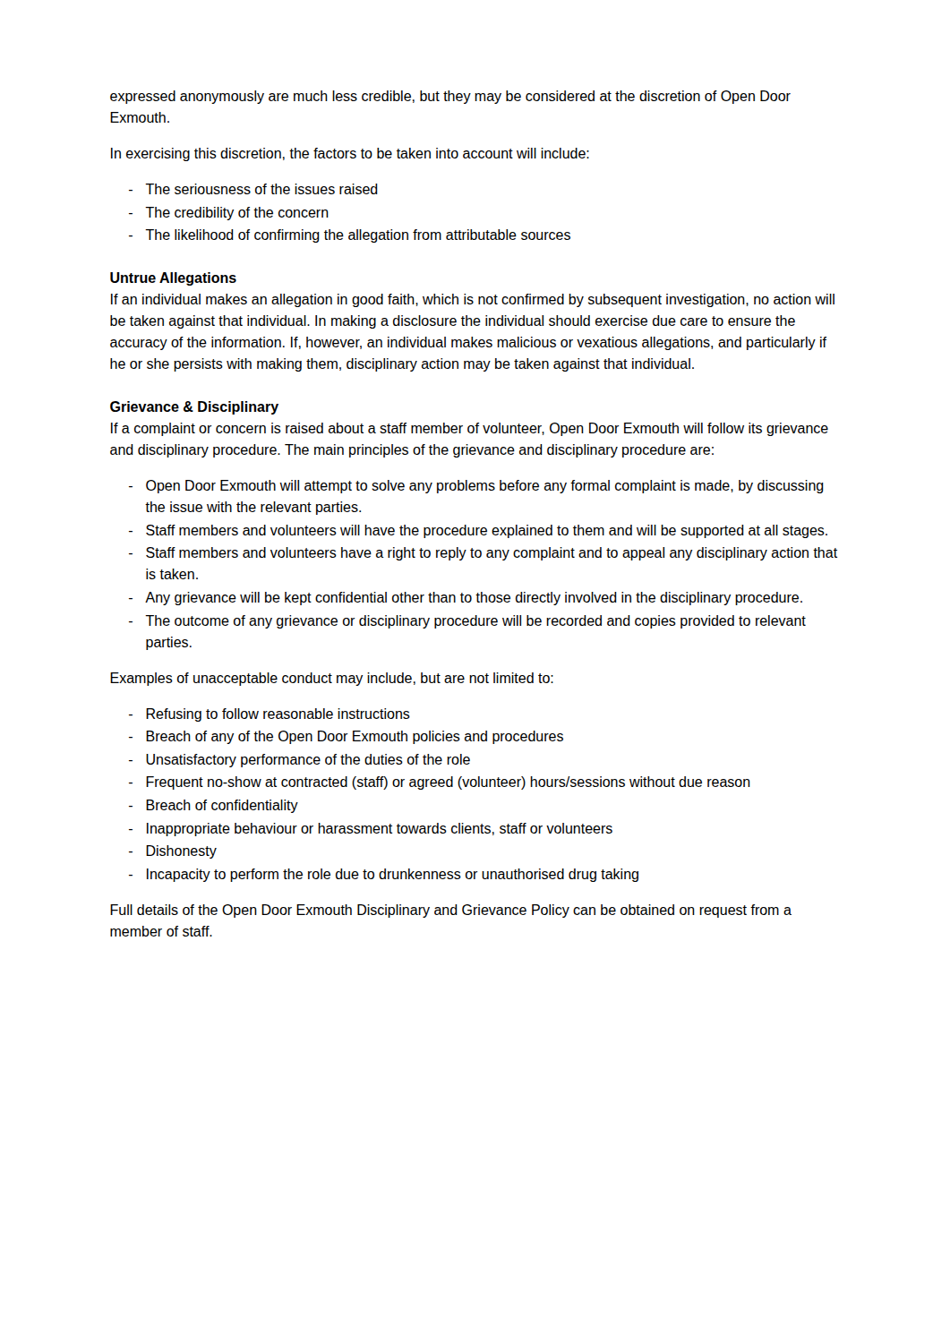expressed anonymously are much less credible, but they may be considered at the discretion of Open Door Exmouth.
In exercising this discretion, the factors to be taken into account will include:
The seriousness of the issues raised
The credibility of the concern
The likelihood of confirming the allegation from attributable sources
Untrue Allegations
If an individual makes an allegation in good faith, which is not confirmed by subsequent investigation, no action will be taken against that individual. In making a disclosure the individual should exercise due care to ensure the accuracy of the information. If, however, an individual makes malicious or vexatious allegations, and particularly if he or she persists with making them, disciplinary action may be taken against that individual.
Grievance & Disciplinary
If a complaint or concern is raised about a staff member of volunteer, Open Door Exmouth will follow its grievance and disciplinary procedure. The main principles of the grievance and disciplinary procedure are:
Open Door Exmouth will attempt to solve any problems before any formal complaint is made, by discussing the issue with the relevant parties.
Staff members and volunteers will have the procedure explained to them and will be supported at all stages.
Staff members and volunteers have a right to reply to any complaint and to appeal any disciplinary action that is taken.
Any grievance will be kept confidential other than to those directly involved in the disciplinary procedure.
The outcome of any grievance or disciplinary procedure will be recorded and copies provided to relevant parties.
Examples of unacceptable conduct may include, but are not limited to:
Refusing to follow reasonable instructions
Breach of any of the Open Door Exmouth policies and procedures
Unsatisfactory performance of the duties of the role
Frequent no-show at contracted (staff) or agreed (volunteer) hours/sessions without due reason
Breach of confidentiality
Inappropriate behaviour or harassment towards clients, staff or volunteers
Dishonesty
Incapacity to perform the role due to drunkenness or unauthorised drug taking
Full details of the Open Door Exmouth Disciplinary and Grievance Policy can be obtained on request from a member of staff.